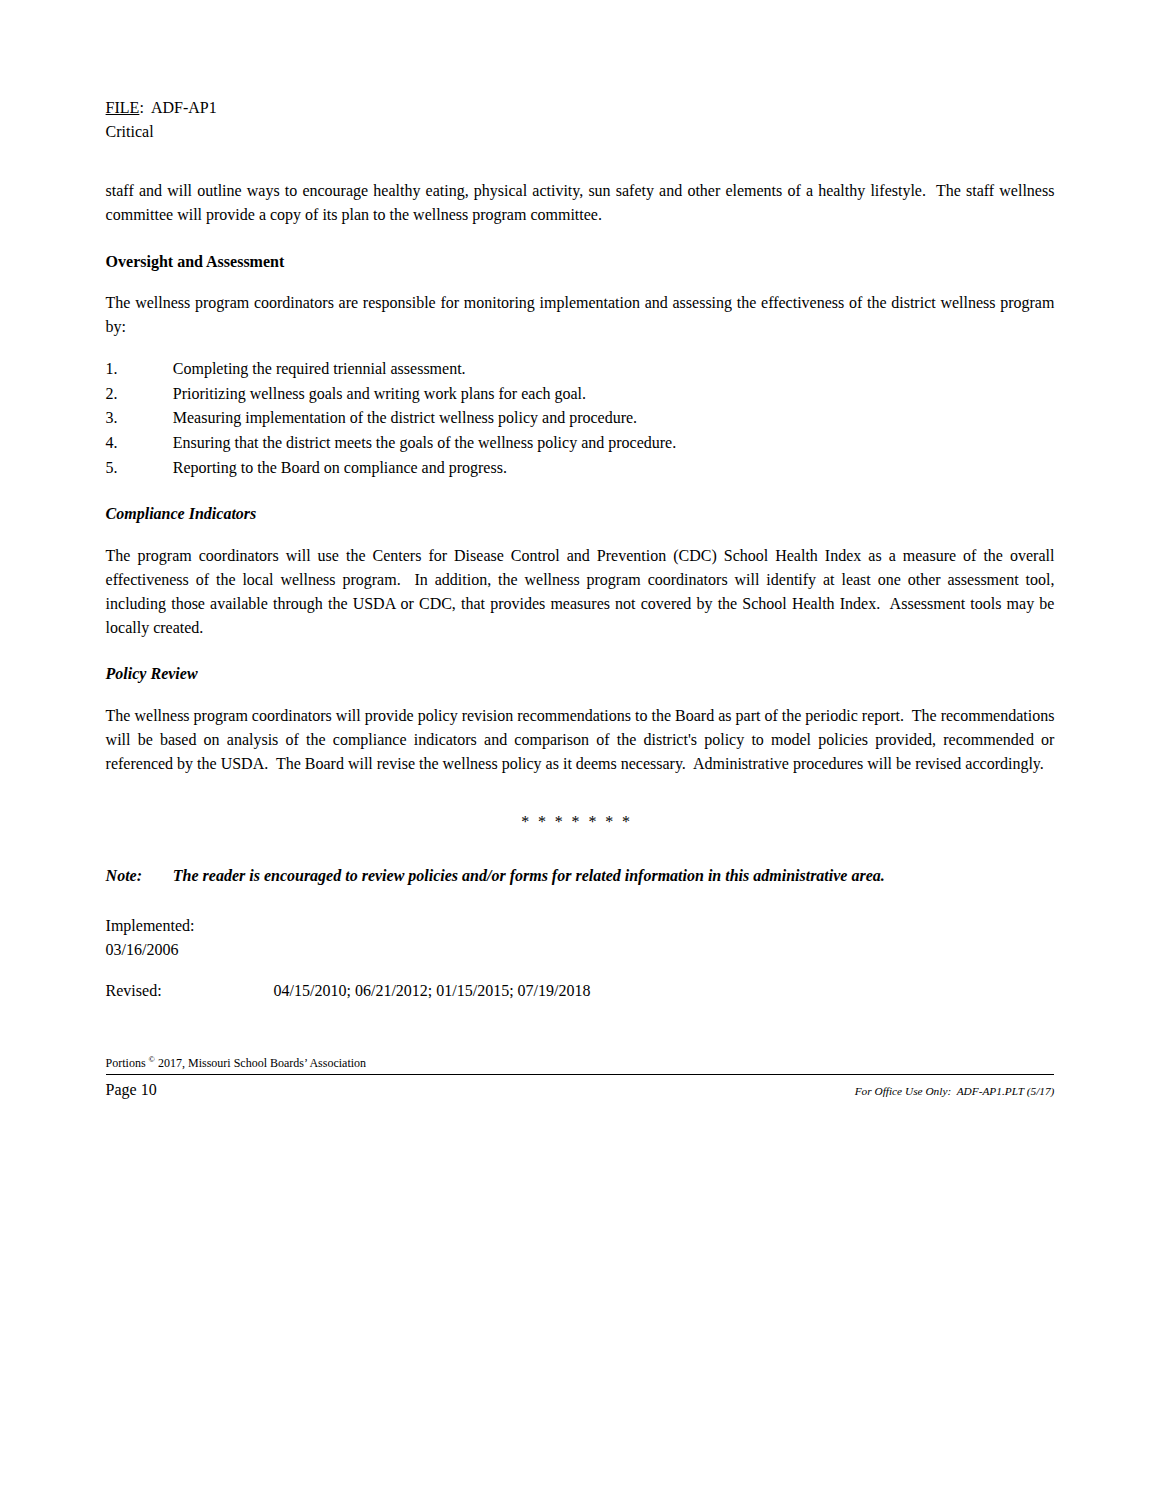FILE: ADF-AP1
Critical
staff and will outline ways to encourage healthy eating, physical activity, sun safety and other elements of a healthy lifestyle. The staff wellness committee will provide a copy of its plan to the wellness program committee.
Oversight and Assessment
The wellness program coordinators are responsible for monitoring implementation and assessing the effectiveness of the district wellness program by:
1. Completing the required triennial assessment.
2. Prioritizing wellness goals and writing work plans for each goal.
3. Measuring implementation of the district wellness policy and procedure.
4. Ensuring that the district meets the goals of the wellness policy and procedure.
5. Reporting to the Board on compliance and progress.
Compliance Indicators
The program coordinators will use the Centers for Disease Control and Prevention (CDC) School Health Index as a measure of the overall effectiveness of the local wellness program. In addition, the wellness program coordinators will identify at least one other assessment tool, including those available through the USDA or CDC, that provides measures not covered by the School Health Index. Assessment tools may be locally created.
Policy Review
The wellness program coordinators will provide policy revision recommendations to the Board as part of the periodic report. The recommendations will be based on analysis of the compliance indicators and comparison of the district's policy to model policies provided, recommended or referenced by the USDA. The Board will revise the wellness policy as it deems necessary. Administrative procedures will be revised accordingly.
*******
Note: The reader is encouraged to review policies and/or forms for related information in this administrative area.
Implemented: 03/16/2006
Revised: 04/15/2010; 06/21/2012; 01/15/2015; 07/19/2018
Portions © 2017, Missouri School Boards’ Association
Page 10 For Office Use Only: ADF-AP1.PLT (5/17)